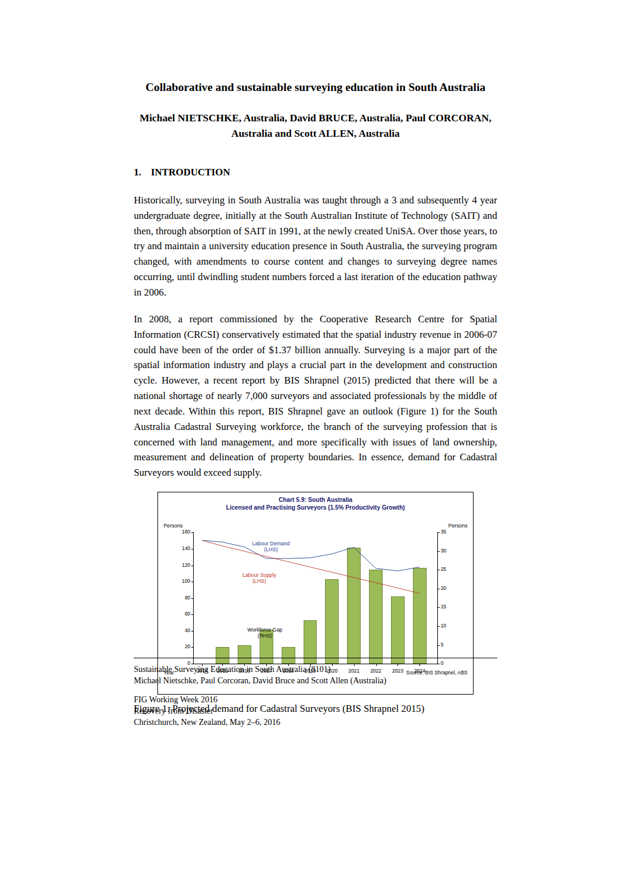Collaborative and sustainable surveying education in South Australia
Michael NIETSCHKE, Australia, David BRUCE, Australia, Paul CORCORAN,
Australia and Scott ALLEN, Australia
1. INTRODUCTION
Historically, surveying in South Australia was taught through a 3 and subsequently 4 year undergraduate degree, initially at the South Australian Institute of Technology (SAIT) and then, through absorption of SAIT in 1991, at the newly created UniSA. Over those years, to try and maintain a university education presence in South Australia, the surveying program changed, with amendments to course content and changes to surveying degree names occurring, until dwindling student numbers forced a last iteration of the education pathway in 2006.
In 2008, a report commissioned by the Cooperative Research Centre for Spatial Information (CRCSI) conservatively estimated that the spatial industry revenue in 2006-07 could have been of the order of $1.37 billion annually. Surveying is a major part of the spatial information industry and plays a crucial part in the development and construction cycle. However, a recent report by BIS Shrapnel (2015) predicted that there will be a national shortage of nearly 7,000 surveyors and associated professionals by the middle of next decade. Within this report, BIS Shrapnel gave an outlook (Figure 1) for the South Australia Cadastral Surveying workforce, the branch of the surveying profession that is concerned with land management, and more specifically with issues of land ownership, measurement and delineation of property boundaries. In essence, demand for Cadastral Surveyors would exceed supply.
Chart 5.9: South Australia
Licensed and Practising Surveyors (1.5% Productivity Growth)
Persons
Persons
0
20
40
60
80
100
120
140
160
0
5
10
15
20
25
30
35
Labour Demand
(LHS)
Labour Supply
(LHS)
Workforce Gap
(RHS)
2014
2015
2016
2017
2018
2019
2020
2021
2022
2023
2024
Year
Source: BIS Shrapnel, ABS
Figure 1: Projected demand for Cadastral Surveyors (BIS Shrapnel 2015)
Sustainable Surveying Education in South Australia (8101)
Michael Nietschke, Paul Corcoran, David Bruce and Scott Allen (Australia)
FIG Working Week 2016
Recovery from Disaster
Christchurch, New Zealand, May 2–6, 2016